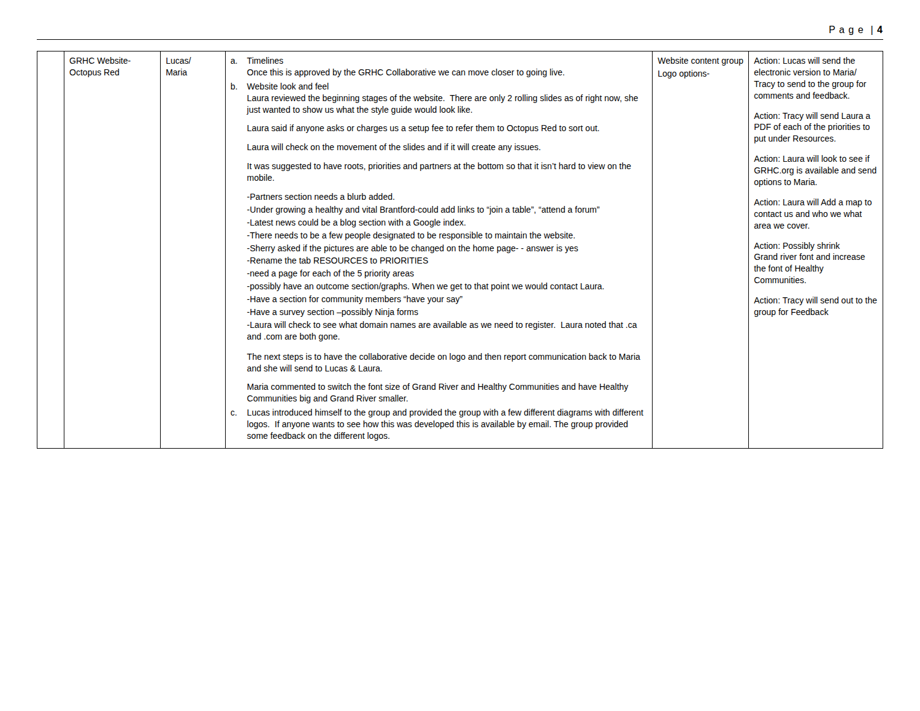P a g e | 4
| | GRHC Website- Octopus Red | Lucas/ Maria | a. Timelines Once this is approved by the GRHC Collaborative we can move closer to going live. b. Website look and feel Laura reviewed the beginning stages of the website. There are only 2 rolling slides as of right now, she just wanted to show us what the style guide would look like. Laura said if anyone asks or charges us a setup fee to refer them to Octopus Red to sort out. Laura will check on the movement of the slides and if it will create any issues. It was suggested to have roots, priorities and partners at the bottom so that it isn’t hard to view on the mobile. -Partners section needs a blurb added. -Under growing a healthy and vital Brantford-could add links to “join a table”, “attend a forum” -Latest news could be a blog section with a Google index. -There needs to be a few people designated to be responsible to maintain the website. -Sherry asked if the pictures are able to be changed on the home page- - answer is yes -Rename the tab RESOURCES to PRIORITIES -need a page for each of the 5 priority areas -possibly have an outcome section/graphs. When we get to that point we would contact Laura. -Have a section for community members “have your say” -Have a survey section –possibly Ninja forms -Laura will check to see what domain names are available as we need to register. Laura noted that .ca and .com are both gone. The next steps is to have the collaborative decide on logo and then report communication back to Maria and she will send to Lucas & Laura. Maria commented to switch the font size of Grand River and Healthy Communities and have Healthy Communities big and Grand River smaller. c. Lucas introduced himself to the group and provided the group with a few different diagrams with different logos. If anyone wants to see how this was developed this is available by email. The group provided some feedback on the different logos. | Website content group Logo options- | Action: Lucas will send the electronic version to Maria/ Tracy to send to the group for comments and feedback. Action: Tracy will send Laura a PDF of each of the priorities to put under Resources. Action: Laura will look to see if GRHC.org is available and send options to Maria. Action: Laura will Add a map to contact us and who we what area we cover. Action: Possibly shrink Grand river font and increase the font of Healthy Communities. Action: Tracy will send out to the group for Feedback |